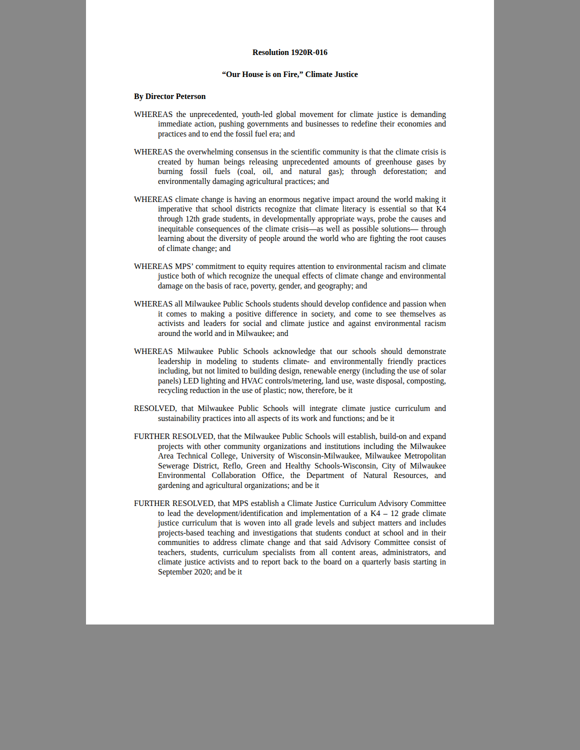Resolution 1920R-016
“Our House is on Fire,” Climate Justice
By Director Peterson
WHEREAS the unprecedented, youth-led global movement for climate justice is demanding immediate action, pushing governments and businesses to redefine their economies and practices and to end the fossil fuel era; and
WHEREAS the overwhelming consensus in the scientific community is that the climate crisis is created by human beings releasing unprecedented amounts of greenhouse gases by burning fossil fuels (coal, oil, and natural gas); through deforestation; and environmentally damaging agricultural practices; and
WHEREAS climate change is having an enormous negative impact around the world making it imperative that school districts recognize that climate literacy is essential so that K4 through 12th grade students, in developmentally appropriate ways, probe the causes and inequitable consequences of the climate crisis—as well as possible solutions— through learning about the diversity of people around the world who are fighting the root causes of climate change; and
WHEREAS MPS’ commitment to equity requires attention to environmental racism and climate justice both of which recognize the unequal effects of climate change and environmental damage on the basis of race, poverty, gender, and geography; and
WHEREAS all Milwaukee Public Schools students should develop confidence and passion when it comes to making a positive difference in society, and come to see themselves as activists and leaders for social and climate justice and against environmental racism around the world and in Milwaukee; and
WHEREAS Milwaukee Public Schools acknowledge that our schools should demonstrate leadership in modeling to students climate- and environmentally friendly practices including, but not limited to building design, renewable energy (including the use of solar panels) LED lighting and HVAC controls/metering, land use, waste disposal, composting, recycling reduction in the use of plastic; now, therefore, be it
RESOLVED, that Milwaukee Public Schools will integrate climate justice curriculum and sustainability practices into all aspects of its work and functions; and be it
FURTHER RESOLVED, that the Milwaukee Public Schools will establish, build-on and expand projects with other community organizations and institutions including the Milwaukee Area Technical College, University of Wisconsin-Milwaukee, Milwaukee Metropolitan Sewerage District, Reflo, Green and Healthy Schools-Wisconsin, City of Milwaukee Environmental Collaboration Office, the Department of Natural Resources, and gardening and agricultural organizations; and be it
FURTHER RESOLVED, that MPS establish a Climate Justice Curriculum Advisory Committee to lead the development/identification and implementation of a K4 – 12 grade climate justice curriculum that is woven into all grade levels and subject matters and includes projects-based teaching and investigations that students conduct at school and in their communities to address climate change and that said Advisory Committee consist of teachers, students, curriculum specialists from all content areas, administrators, and climate justice activists and to report back to the board on a quarterly basis starting in September 2020; and be it